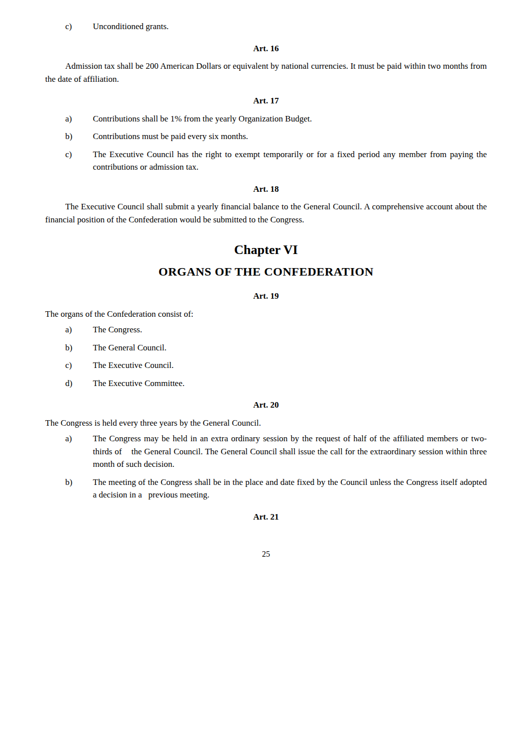Unconditioned grants.
Art. 16
Admission tax shall be 200 American Dollars or equivalent by national currencies. It must be paid within two months from the date of affiliation.
Art. 17
Contributions shall be 1% from the yearly Organization Budget.
Contributions must be paid every six months.
The Executive Council has the right to exempt temporarily or for a fixed period any member from paying the contributions or admission tax.
Art. 18
The Executive Council shall submit a yearly financial balance to the General Council. A comprehensive account about the financial position of the Confederation would be submitted to the Congress.
Chapter VI
ORGANS OF THE CONFEDERATION
Art. 19
The organs of the Confederation consist of:
The Congress.
The General Council.
The Executive Council.
The Executive Committee.
Art. 20
The Congress is held every three years by the General Council.
The Congress may be held in an extra ordinary session by the request of half of the affiliated members or two-thirds of the General Council. The General Council shall issue the call for the extraordinary session within three month of such decision.
The meeting of the Congress shall be in the place and date fixed by the Council unless the Congress itself adopted a decision in a previous meeting.
Art. 21
25